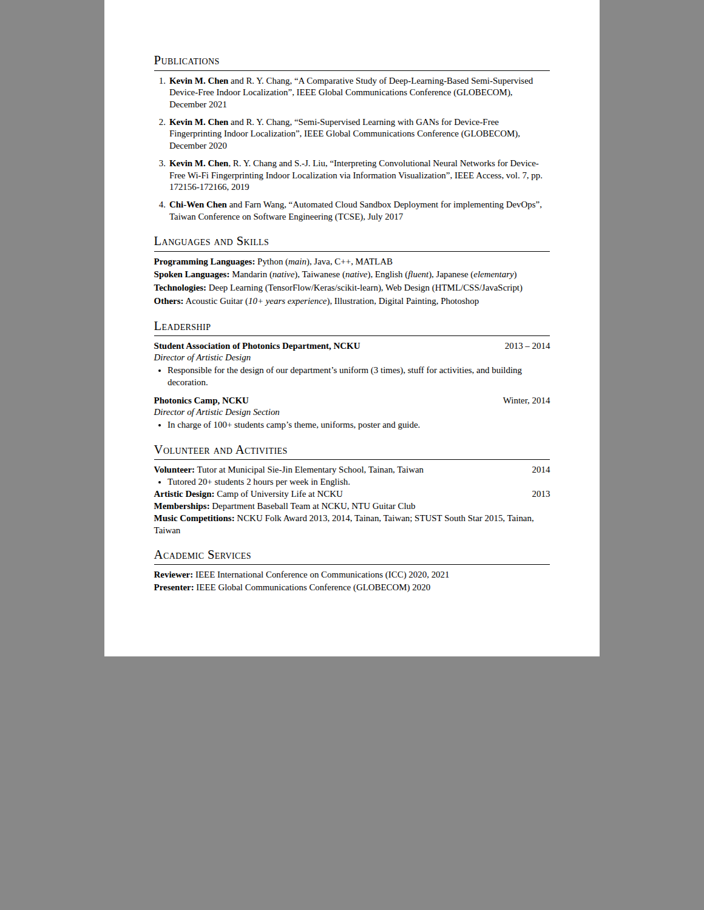Publications
Kevin M. Chen and R. Y. Chang, “A Comparative Study of Deep-Learning-Based Semi-Supervised Device-Free Indoor Localization”, IEEE Global Communications Conference (GLOBECOM), December 2021
Kevin M. Chen and R. Y. Chang, “Semi-Supervised Learning with GANs for Device-Free Fingerprinting Indoor Localization”, IEEE Global Communications Conference (GLOBECOM), December 2020
Kevin M. Chen, R. Y. Chang and S.-J. Liu, “Interpreting Convolutional Neural Networks for Device-Free Wi-Fi Fingerprinting Indoor Localization via Information Visualization”, IEEE Access, vol. 7, pp. 172156-172166, 2019
Chi-Wen Chen and Farn Wang, “Automated Cloud Sandbox Deployment for implementing DevOps”, Taiwan Conference on Software Engineering (TCSE), July 2017
Languages and Skills
Programming Languages: Python (main), Java, C++, MATLAB
Spoken Languages: Mandarin (native), Taiwanese (native), English (fluent), Japanese (elementary)
Technologies: Deep Learning (TensorFlow/Keras/scikit-learn), Web Design (HTML/CSS/JavaScript)
Others: Acoustic Guitar (10+ years experience), Illustration, Digital Painting, Photoshop
Leadership
Student Association of Photonics Department, NCKU 2013 – 2014
Director of Artistic Design
Responsible for the design of our department’s uniform (3 times), stuff for activities, and building decoration.
Photonics Camp, NCKU Winter, 2014
Director of Artistic Design Section
In charge of 100+ students camp’s theme, uniforms, poster and guide.
Volunteer and Activities
Volunteer: Tutor at Municipal Sie-Jin Elementary School, Tainan, Taiwan 2014
Tutored 20+ students 2 hours per week in English.
Artistic Design: Camp of University Life at NCKU 2013
Memberships: Department Baseball Team at NCKU, NTU Guitar Club
Music Competitions: NCKU Folk Award 2013, 2014, Tainan, Taiwan; STUST South Star 2015, Tainan, Taiwan
Academic Services
Reviewer: IEEE International Conference on Communications (ICC) 2020, 2021
Presenter: IEEE Global Communications Conference (GLOBECOM) 2020